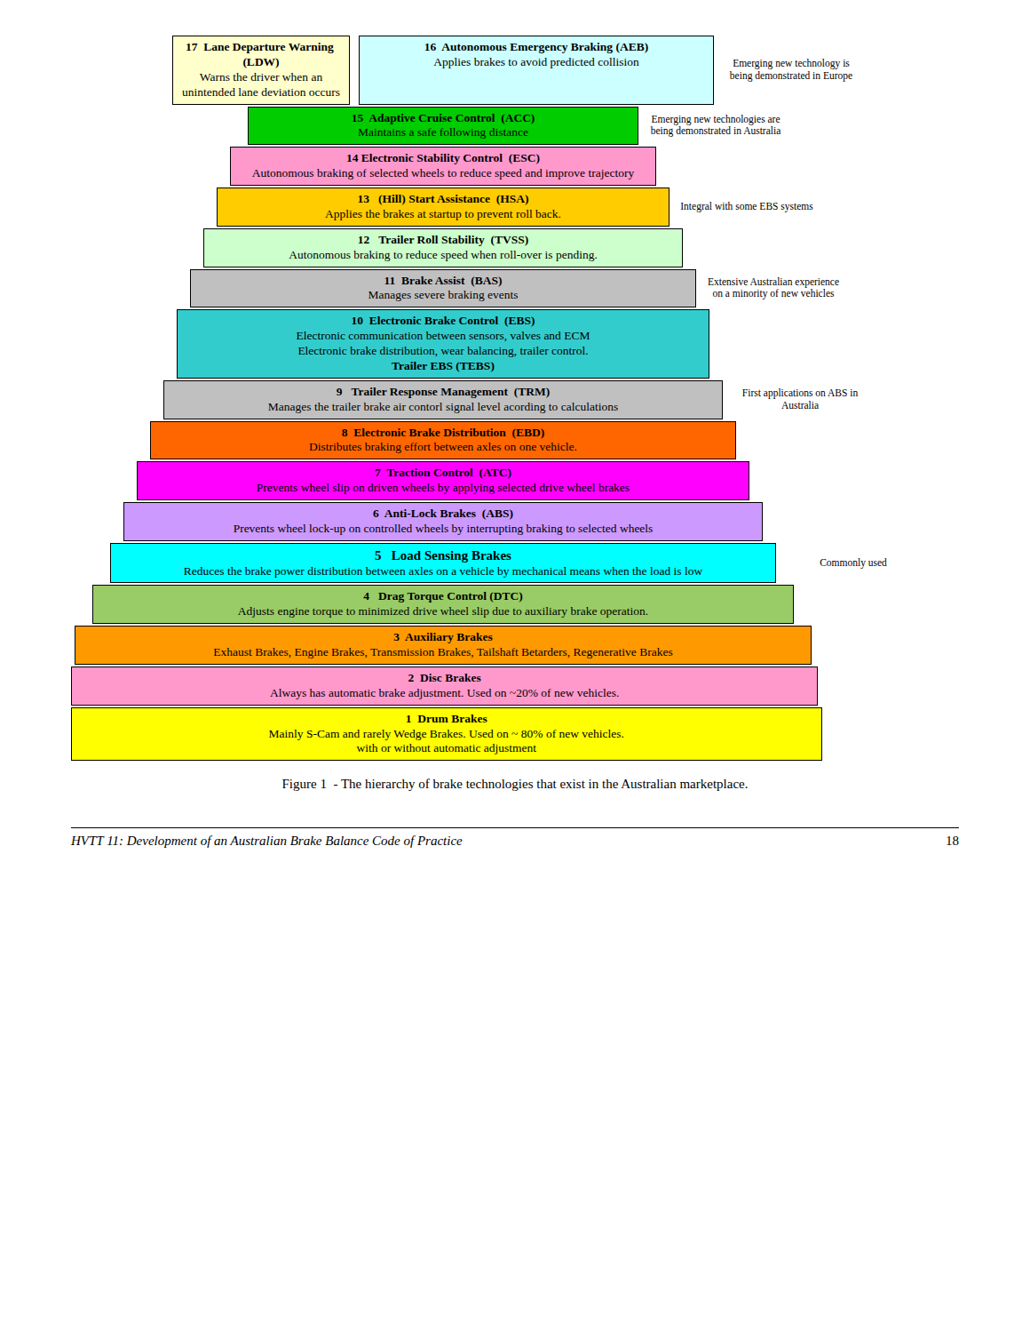17 Lane Departure Warning (LDW)
Warns the driver when an unintended lane deviation occurs
16 Autonomous Emergency Braking (AEB)
Applies brakes to avoid predicted collision
Emerging new technology is being demonstrated in Europe
15 Adaptive Cruise Control (ACC)
Maintains a safe following distance
Emerging new technologies are being demonstrated in Australia
14 Electronic Stability Control (ESC)
Autonomous braking of selected wheels to reduce speed and improve trajectory
13 (Hill) Start Assistance (HSA)
Applies the brakes at startup to prevent roll back.
Integral with some EBS systems
12 Trailer Roll Stability (TVSS)
Autonomous braking to reduce speed when roll-over is pending.
11 Brake Assist (BAS)
Manages severe braking events
Extensive Australian experience on a minority of new vehicles
10 Electronic Brake Control (EBS)
Electronic communication between sensors, valves and ECM
Electronic brake distribution, wear balancing, trailer control.
Trailer EBS (TEBS)
9 Trailer Response Management (TRM)
Manages the trailer brake air contorl signal level acording to calculations
First applications on ABS in Australia
8 Electronic Brake Distribution (EBD)
Distributes braking effort between axles on one vehicle.
7 Traction Control (ATC)
Prevents wheel slip on driven wheels by applying selected drive wheel brakes
6 Anti-Lock Brakes (ABS)
Prevents wheel lock-up on controlled wheels by interrupting braking to selected wheels
5 Load Sensing Brakes
Reduces the brake power distribution between axles on a vehicle by mechanical means when the load is low
Commonly used
4 Drag Torque Control (DTC)
Adjusts engine torque to minimized drive wheel slip due to auxiliary brake operation.
3 Auxiliary Brakes
Exhaust Brakes, Engine Brakes, Transmission Brakes, Tailshaft Betarders, Regenerative Brakes
2 Disc Brakes
Always has automatic brake adjustment. Used on ~20% of new vehicles.
1 Drum Brakes
Mainly S-Cam and rarely Wedge Brakes. Used on ~ 80% of new vehicles.
with or without automatic adjustment
Figure 1 - The hierarchy of brake technologies that exist in the Australian marketplace.
HVTT 11: Development of an Australian Brake Balance Code of Practice 18